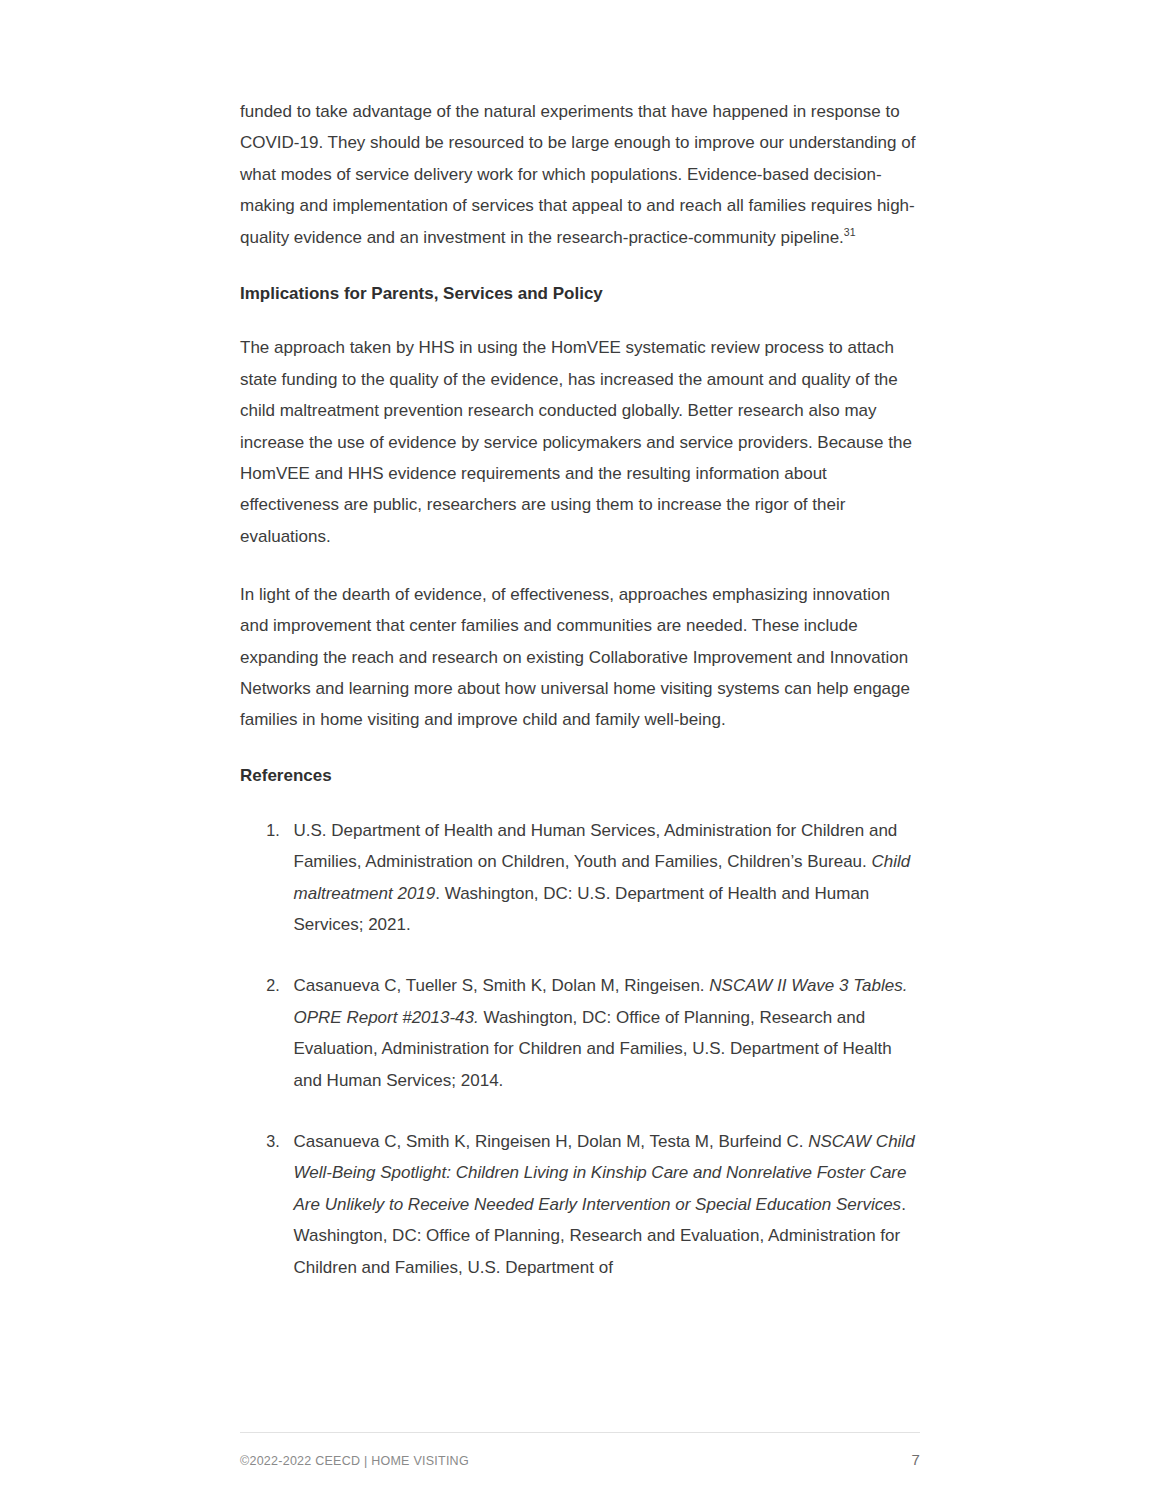funded to take advantage of the natural experiments that have happened in response to COVID-19. They should be resourced to be large enough to improve our understanding of what modes of service delivery work for which populations. Evidence-based decision-making and implementation of services that appeal to and reach all families requires high-quality evidence and an investment in the research-practice-community pipeline.31
Implications for Parents, Services and Policy
The approach taken by HHS in using the HomVEE systematic review process to attach state funding to the quality of the evidence, has increased the amount and quality of the child maltreatment prevention research conducted globally. Better research also may increase the use of evidence by service policymakers and service providers. Because the HomVEE and HHS evidence requirements and the resulting information about effectiveness are public, researchers are using them to increase the rigor of their evaluations.
In light of the dearth of evidence, of effectiveness, approaches emphasizing innovation and improvement that center families and communities are needed. These include expanding the reach and research on existing Collaborative Improvement and Innovation Networks and learning more about how universal home visiting systems can help engage families in home visiting and improve child and family well-being.
References
U.S. Department of Health and Human Services, Administration for Children and Families, Administration on Children, Youth and Families, Children’s Bureau. Child maltreatment 2019. Washington, DC: U.S. Department of Health and Human Services; 2021.
Casanueva C, Tueller S, Smith K, Dolan M, Ringeisen. NSCAW II Wave 3 Tables. OPRE Report #2013-43. Washington, DC: Office of Planning, Research and Evaluation, Administration for Children and Families, U.S. Department of Health and Human Services; 2014.
Casanueva C, Smith K, Ringeisen H, Dolan M, Testa M, Burfeind C. NSCAW Child Well-Being Spotlight: Children Living in Kinship Care and Nonrelative Foster Care Are Unlikely to Receive Needed Early Intervention or Special Education Services. Washington, DC: Office of Planning, Research and Evaluation, Administration for Children and Families, U.S. Department of
©2022-2022 CEECD | HOME VISITING 7